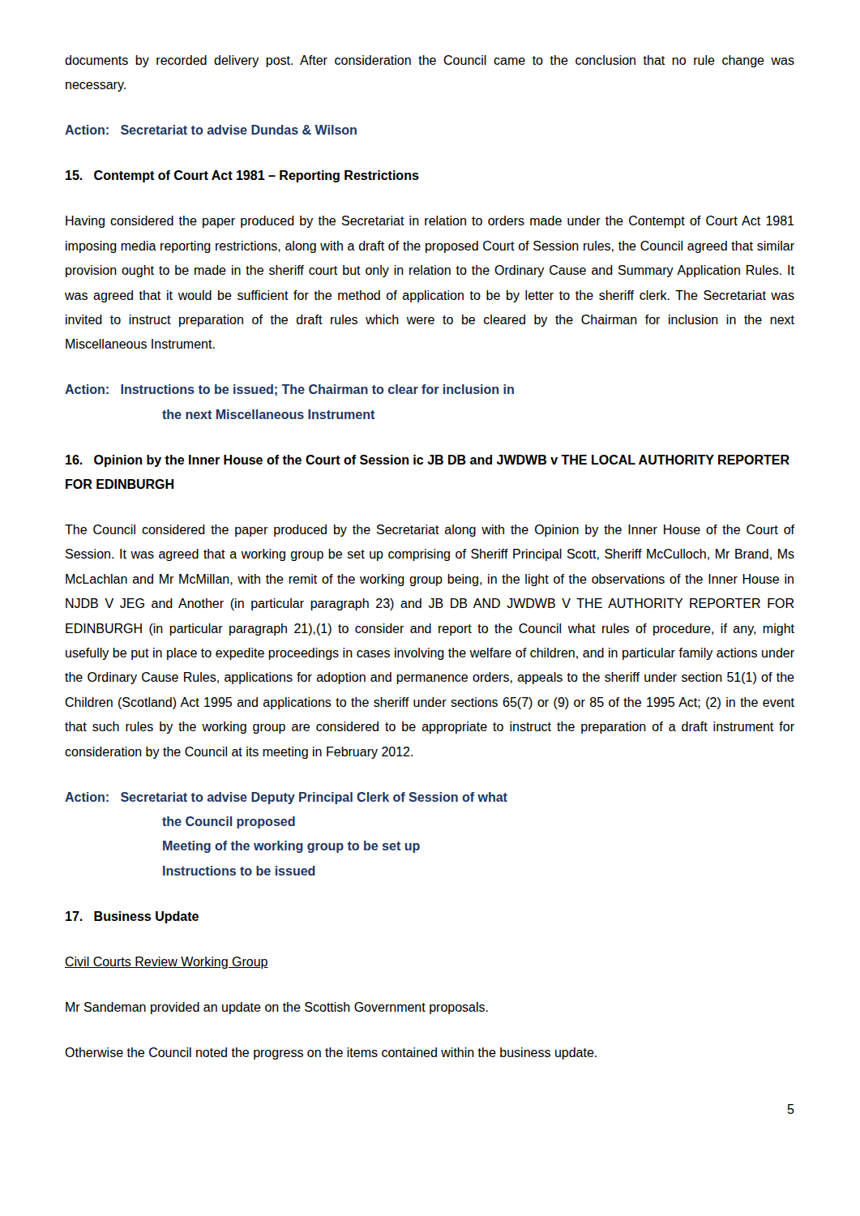documents by recorded delivery post. After consideration the Council came to the conclusion that no rule change was necessary.
Action: Secretariat to advise Dundas & Wilson
15. Contempt of Court Act 1981 – Reporting Restrictions
Having considered the paper produced by the Secretariat in relation to orders made under the Contempt of Court Act 1981 imposing media reporting restrictions, along with a draft of the proposed Court of Session rules, the Council agreed that similar provision ought to be made in the sheriff court but only in relation to the Ordinary Cause and Summary Application Rules. It was agreed that it would be sufficient for the method of application to be by letter to the sheriff clerk. The Secretariat was invited to instruct preparation of the draft rules which were to be cleared by the Chairman for inclusion in the next Miscellaneous Instrument.
Action: Instructions to be issued; The Chairman to clear for inclusion in
the next Miscellaneous Instrument
16. Opinion by the Inner House of the Court of Session ic JB DB and JWDWB v THE LOCAL AUTHORITY REPORTER FOR EDINBURGH
The Council considered the paper produced by the Secretariat along with the Opinion by the Inner House of the Court of Session. It was agreed that a working group be set up comprising of Sheriff Principal Scott, Sheriff McCulloch, Mr Brand, Ms McLachlan and Mr McMillan, with the remit of the working group being, in the light of the observations of the Inner House in NJDB V JEG and Another (in particular paragraph 23) and JB DB AND JWDWB V THE AUTHORITY REPORTER FOR EDINBURGH (in particular paragraph 21),(1) to consider and report to the Council what rules of procedure, if any, might usefully be put in place to expedite proceedings in cases involving the welfare of children, and in particular family actions under the Ordinary Cause Rules, applications for adoption and permanence orders, appeals to the sheriff under section 51(1) of the Children (Scotland) Act 1995 and applications to the sheriff under sections 65(7) or (9) or 85 of the 1995 Act; (2) in the event that such rules by the working group are considered to be appropriate to instruct the preparation of a draft instrument for consideration by the Council at its meeting in February 2012.
Action: Secretariat to advise Deputy Principal Clerk of Session of what
the Council proposed Meeting of the working group to be set up Instructions to be issued
17. Business Update
Civil Courts Review Working Group
Mr Sandeman provided an update on the Scottish Government proposals.
Otherwise the Council noted the progress on the items contained within the business update.
5